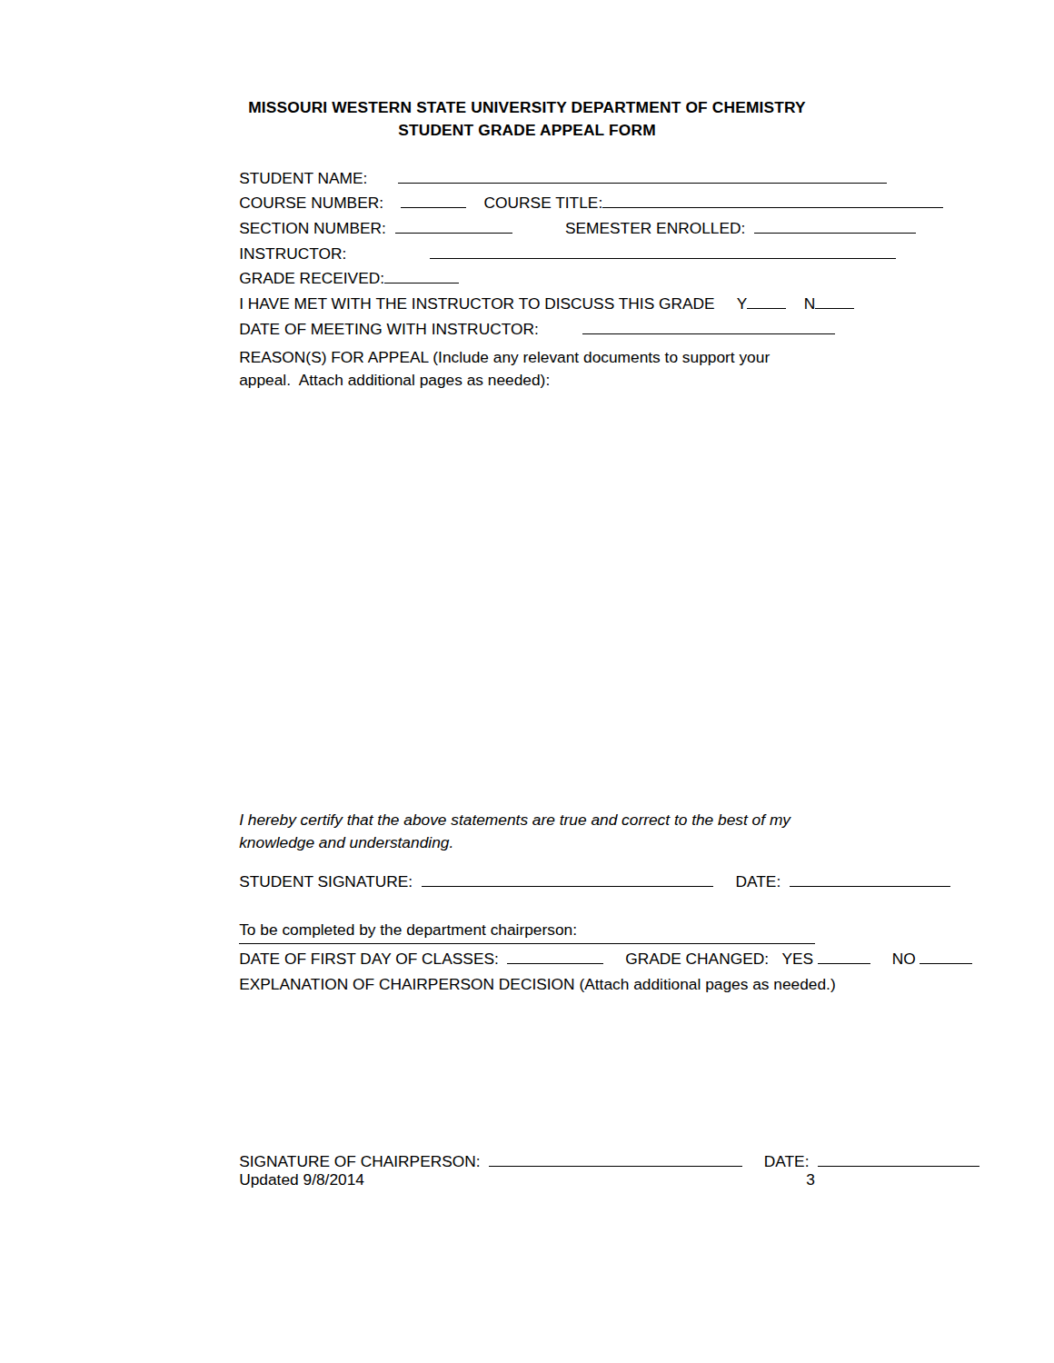MISSOURI WESTERN STATE UNIVERSITY DEPARTMENT OF CHEMISTRY
STUDENT GRADE APPEAL FORM
Student Name:
Course Number: Course Title:
Section Number: Semester Enrolled:
Instructor:
Grade Received:
I have met with the instructor to discuss this grade Y N
Date of meeting with instructor:
Reason(s) for appeal (Include any relevant documents to support your appeal. Attach additional pages as needed):
I hereby certify that the above statements are true and correct to the best of my knowledge and understanding.
Student Signature: Date:
To be completed by the department chairperson:
Date of first day of classes: Grade changed: YES NO
Explanation of chairperson decision (Attach additional pages as needed.)
Signature of Chairperson: Date:
Updated 9/8/2014 3